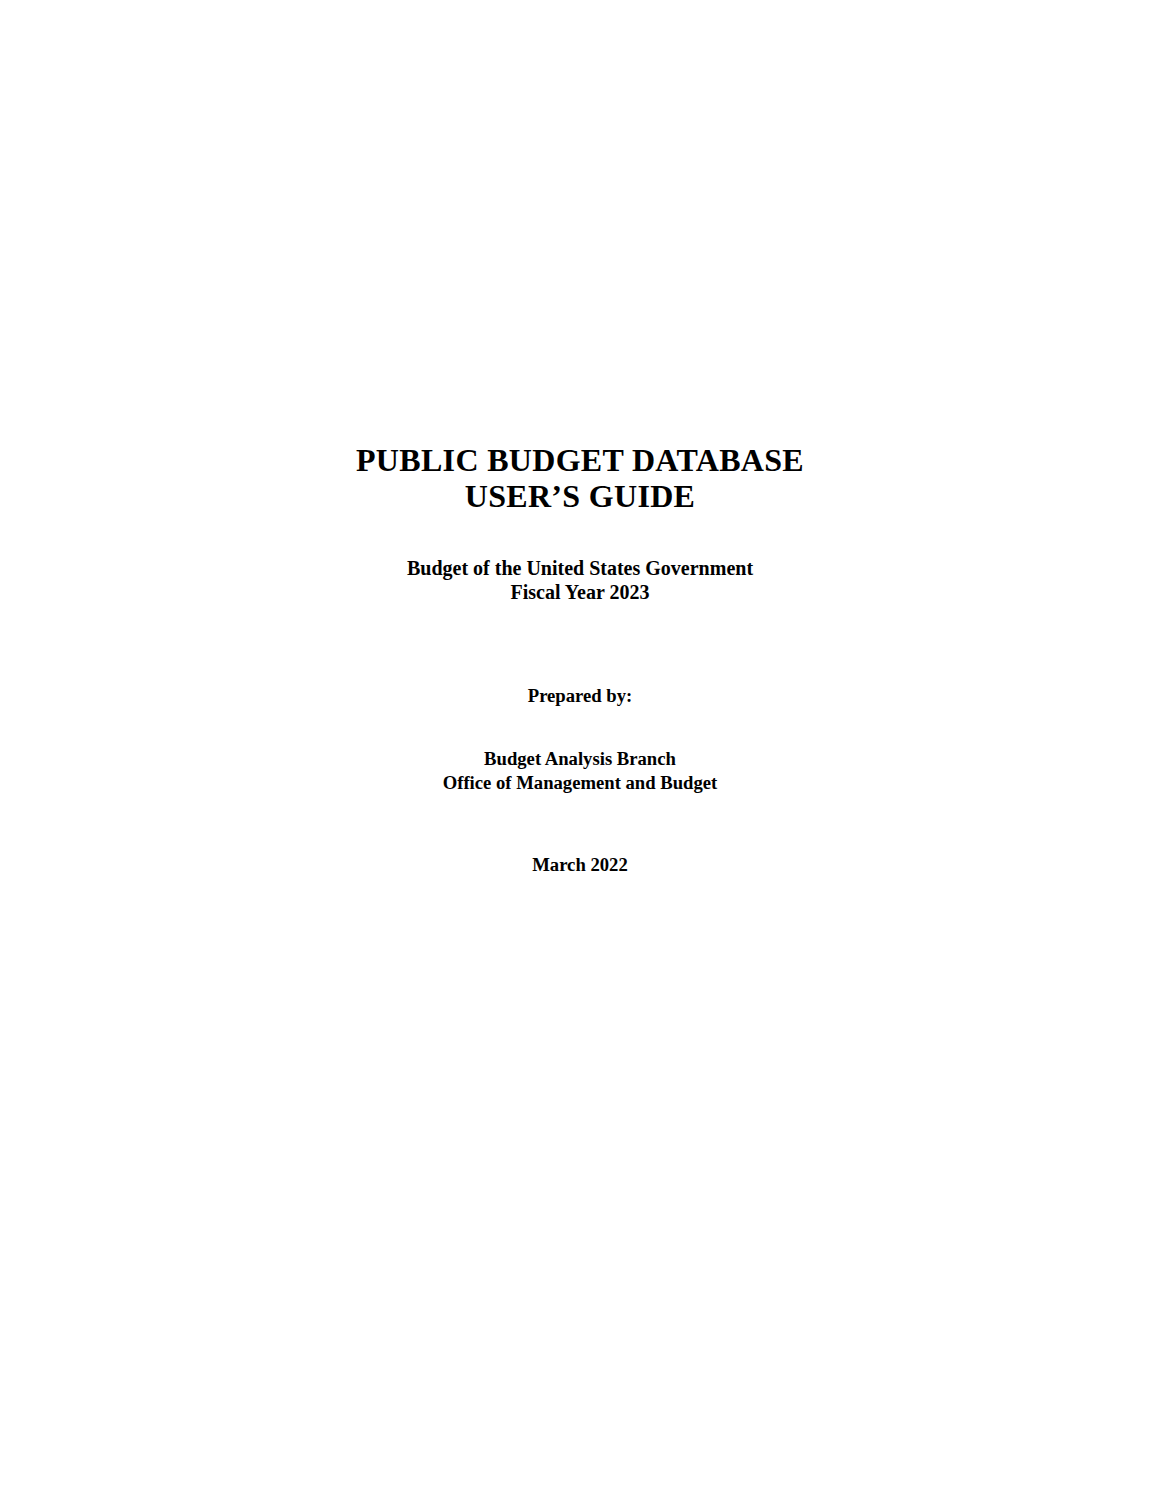PUBLIC BUDGET DATABASE
USER’S GUIDE
Budget of the United States Government
Fiscal Year 2023
Prepared by:
Budget Analysis Branch
Office of Management and Budget
March 2022